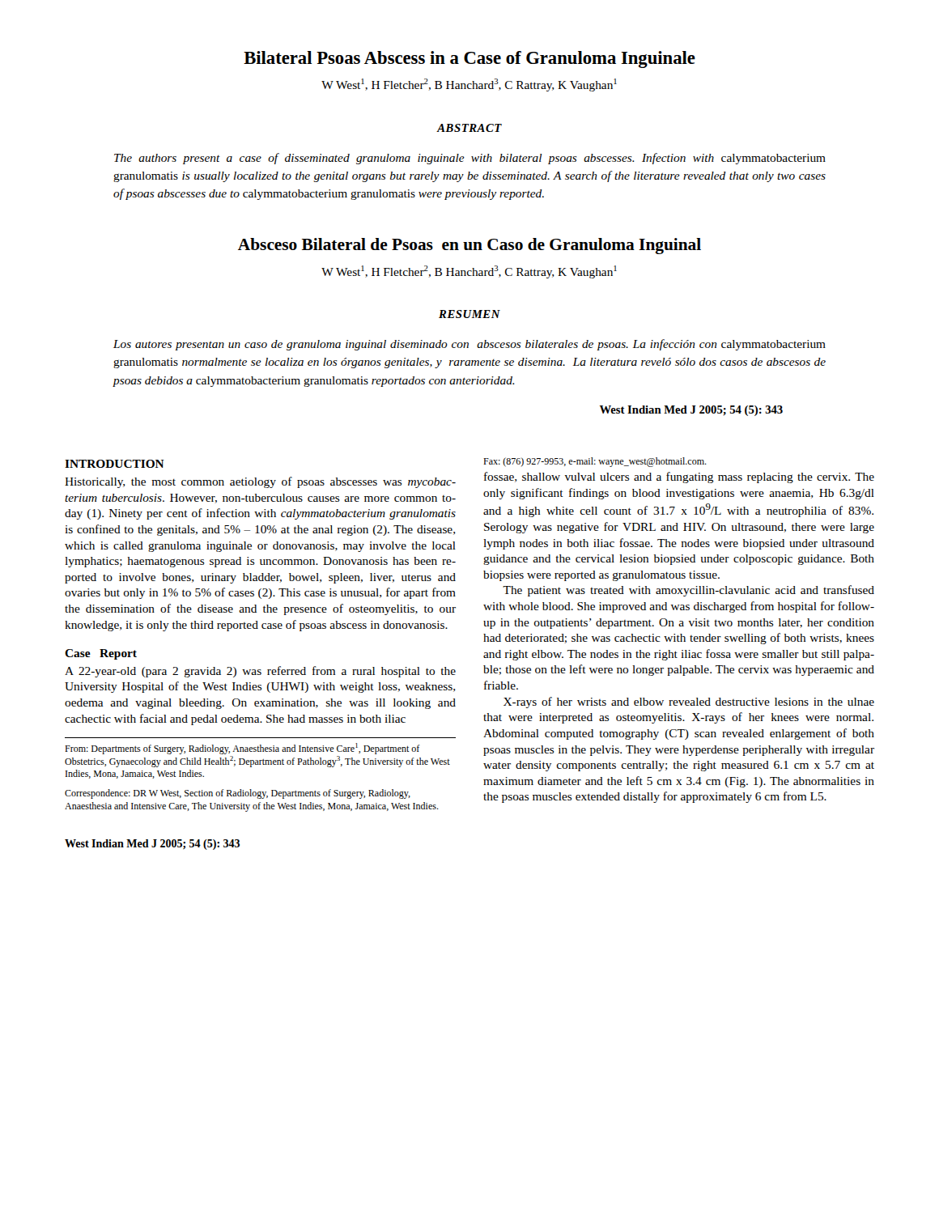Bilateral Psoas Abscess in a Case of Granuloma Inguinale
W West1, H Fletcher2, B Hanchard3, C Rattray, K Vaughan1
ABSTRACT
The authors present a case of disseminated granuloma inguinale with bilateral psoas abscesses. Infection with calymmatobacterium granulomatis is usually localized to the genital organs but rarely may be disseminated. A search of the literature revealed that only two cases of psoas abscesses due to calymmatobacterium granulomatis were previously reported.
Absceso Bilateral de Psoas en un Caso de Granuloma Inguinal
W West1, H Fletcher2, B Hanchard3, C Rattray, K Vaughan1
RESUMEN
Los autores presentan un caso de granuloma inguinal diseminado con abscesos bilaterales de psoas. La infección con calymmatobacterium granulomatis normalmente se localiza en los órganos genitales, y raramente se disemina. La literatura reveló sólo dos casos de abscesos de psoas debidos a calymmatobacterium granulomatis reportados con anterioridad.
West Indian Med J 2005; 54 (5): 343
INTRODUCTION
Historically, the most common aetiology of psoas abscesses was mycobacterium tuberculosis. However, non-tuberculous causes are more common today (1). Ninety per cent of infection with calymmatobacterium granulomatis is confined to the genitals, and 5% – 10% at the anal region (2). The disease, which is called granuloma inguinale or donovanosis, may involve the local lymphatics; haematogenous spread is uncommon. Donovanosis has been reported to involve bones, urinary bladder, bowel, spleen, liver, uterus and ovaries but only in 1% to 5% of cases (2). This case is unusual, for apart from the dissemination of the disease and the presence of osteomyelitis, to our knowledge, it is only the third reported case of psoas abscess in donovanosis.
Case Report
A 22-year-old (para 2 gravida 2) was referred from a rural hospital to the University Hospital of the West Indies (UHWI) with weight loss, weakness, oedema and vaginal bleeding. On examination, she was ill looking and cachectic with facial and pedal oedema. She had masses in both iliac
From: Departments of Surgery, Radiology, Anaesthesia and Intensive Care1, Department of Obstetrics, Gynaecology and Child Health2; Department of Pathology3, The University of the West Indies, Mona, Jamaica, West Indies.
Correspondence: DR W West, Section of Radiology, Departments of Surgery, Radiology, Anaesthesia and Intensive Care, The University of the West Indies, Mona, Jamaica, West Indies. Fax: (876) 927-9953, e-mail: wayne_west@hotmail.com.
fossae, shallow vulval ulcers and a fungating mass replacing the cervix. The only significant findings on blood investigations were anaemia, Hb 6.3g/dl and a high white cell count of 31.7 x 109/L with a neutrophilia of 83%. Serology was negative for VDRL and HIV. On ultrasound, there were large lymph nodes in both iliac fossae. The nodes were biopsied under ultrasound guidance and the cervical lesion biopsied under colposcopic guidance. Both biopsies were reported as granulomatous tissue.
The patient was treated with amoxycillin-clavulanic acid and transfused with whole blood. She improved and was discharged from hospital for follow-up in the outpatients’ department. On a visit two months later, her condition had deteriorated; she was cachectic with tender swelling of both wrists, knees and right elbow. The nodes in the right iliac fossa were smaller but still palpable; those on the left were no longer palpable. The cervix was hyperaemic and friable.
X-rays of her wrists and elbow revealed destructive lesions in the ulnae that were interpreted as osteomyelitis. X-rays of her knees were normal. Abdominal computed tomography (CT) scan revealed enlargement of both psoas muscles in the pelvis. They were hyperdense peripherally with irregular water density components centrally; the right measured 6.1 cm x 5.7 cm at maximum diameter and the left 5 cm x 3.4 cm (Fig. 1). The abnormalities in the psoas muscles extended distally for approximately 6 cm from L5.
West Indian Med J 2005; 54 (5): 343